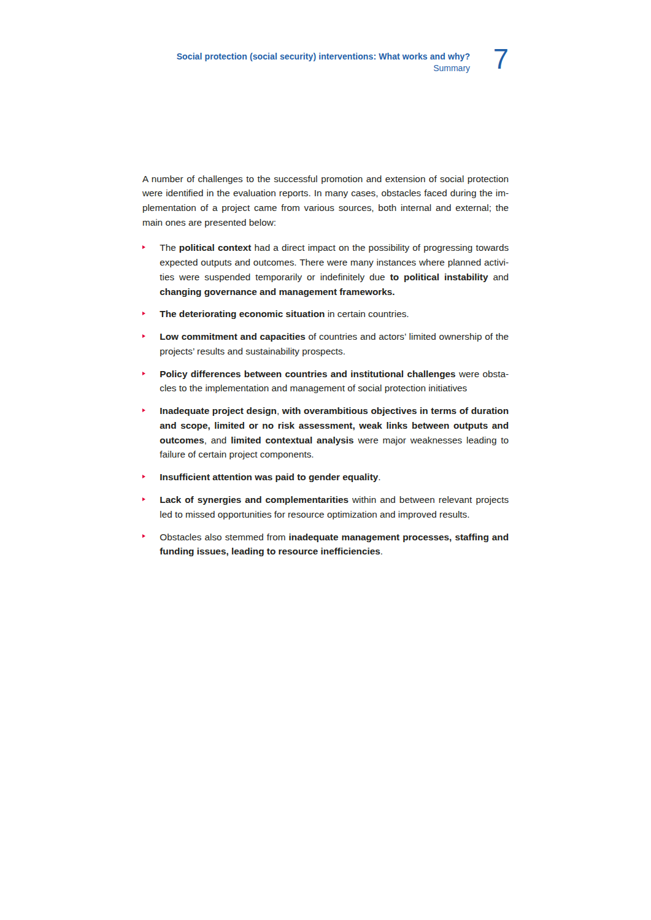Social protection (social security) interventions: What works and why?
Summary
7
A number of challenges to the successful promotion and extension of social protection were identified in the evaluation reports. In many cases, obstacles faced during the implementation of a project came from various sources, both internal and external; the main ones are presented below:
The political context had a direct impact on the possibility of progressing towards expected outputs and outcomes. There were many instances where planned activities were suspended temporarily or indefinitely due to political instability and changing governance and management frameworks.
The deteriorating economic situation in certain countries.
Low commitment and capacities of countries and actors’ limited ownership of the projects’ results and sustainability prospects.
Policy differences between countries and institutional challenges were obstacles to the implementation and management of social protection initiatives
Inadequate project design, with overambitious objectives in terms of duration and scope, limited or no risk assessment, weak links between outputs and outcomes, and limited contextual analysis were major weaknesses leading to failure of certain project components.
Insufficient attention was paid to gender equality.
Lack of synergies and complementarities within and between relevant projects led to missed opportunities for resource optimization and improved results.
Obstacles also stemmed from inadequate management processes, staffing and funding issues, leading to resource inefficiencies.